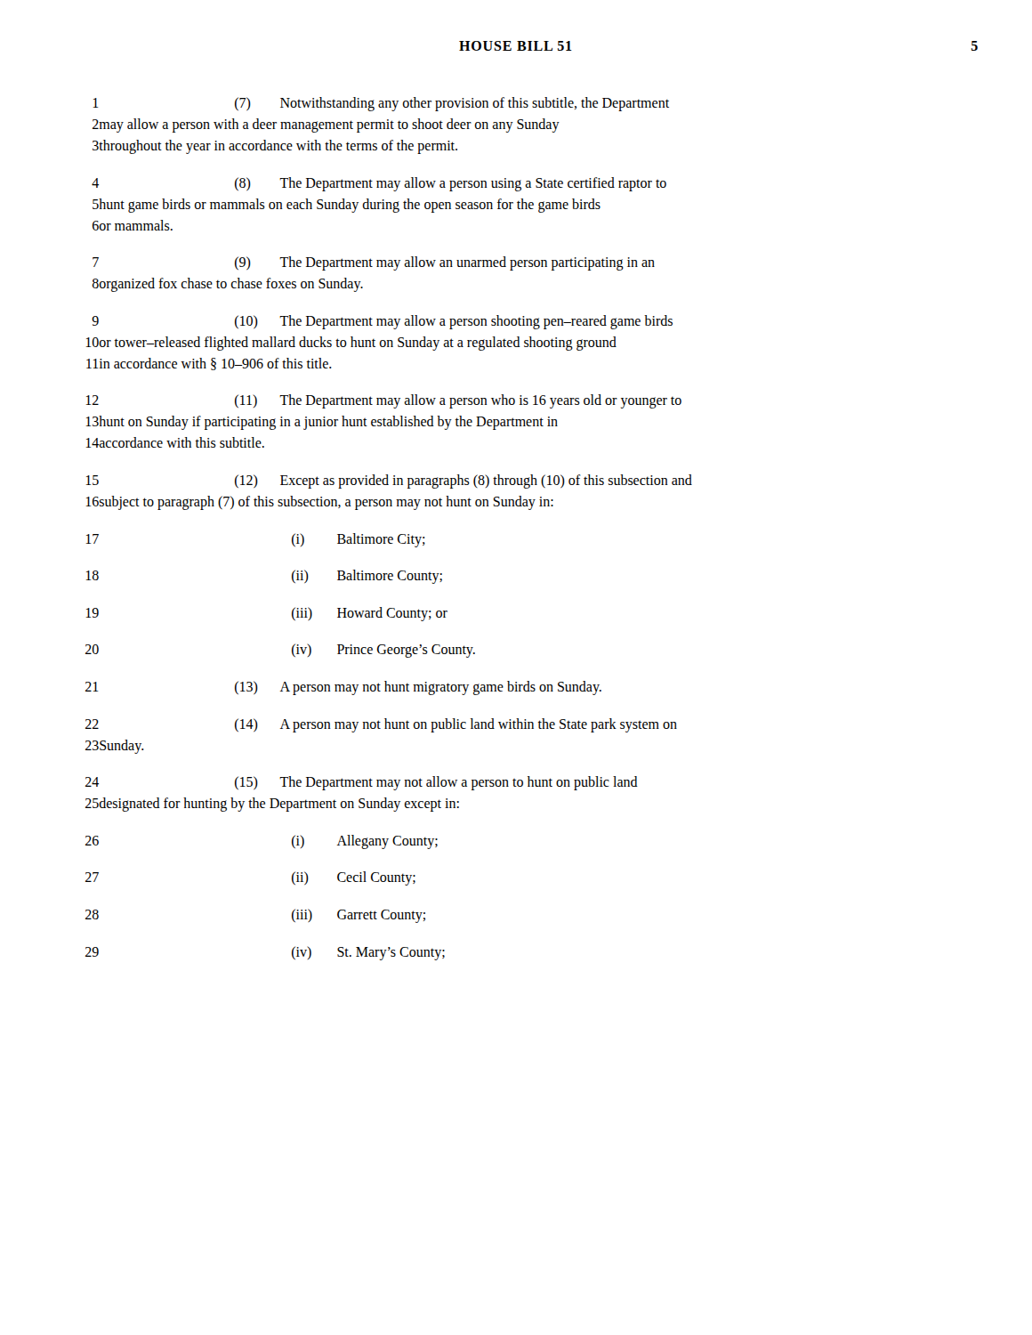HOUSE BILL 51 5
| 1 | (7) Notwithstanding any other provision of this subtitle, the Department |
| 2 | may allow a person with a deer management permit to shoot deer on any Sunday |
| 3 | throughout the year in accordance with the terms of the permit. |
| 4 | (8) The Department may allow a person using a State certified raptor to |
| 5 | hunt game birds or mammals on each Sunday during the open season for the game birds |
| 6 | or mammals. |
| 7 | (9) The Department may allow an unarmed person participating in an |
| 8 | organized fox chase to chase foxes on Sunday. |
| 9 | (10) The Department may allow a person shooting pen–reared game birds |
| 10 | or tower–released flighted mallard ducks to hunt on Sunday at a regulated shooting ground |
| 11 | in accordance with § 10–906 of this title. |
| 12 | (11) The Department may allow a person who is 16 years old or younger to |
| 13 | hunt on Sunday if participating in a junior hunt established by the Department in |
| 14 | accordance with this subtitle. |
| 15 | (12) Except as provided in paragraphs (8) through (10) of this subsection and |
| 16 | subject to paragraph (7) of this subsection, a person may not hunt on Sunday in: |
| 17 | (i) Baltimore City; |
| 18 | (ii) Baltimore County; |
| 19 | (iii) Howard County; or |
| 20 | (iv) Prince George’s County. |
| 21 | (13) A person may not hunt migratory game birds on Sunday. |
| 22 | (14) A person may not hunt on public land within the State park system on |
| 23 | Sunday. |
| 24 | (15) The Department may not allow a person to hunt on public land |
| 25 | designated for hunting by the Department on Sunday except in: |
| 26 | (i) Allegany County; |
| 27 | (ii) Cecil County; |
| 28 | (iii) Garrett County; |
| 29 | (iv) St. Mary’s County; |